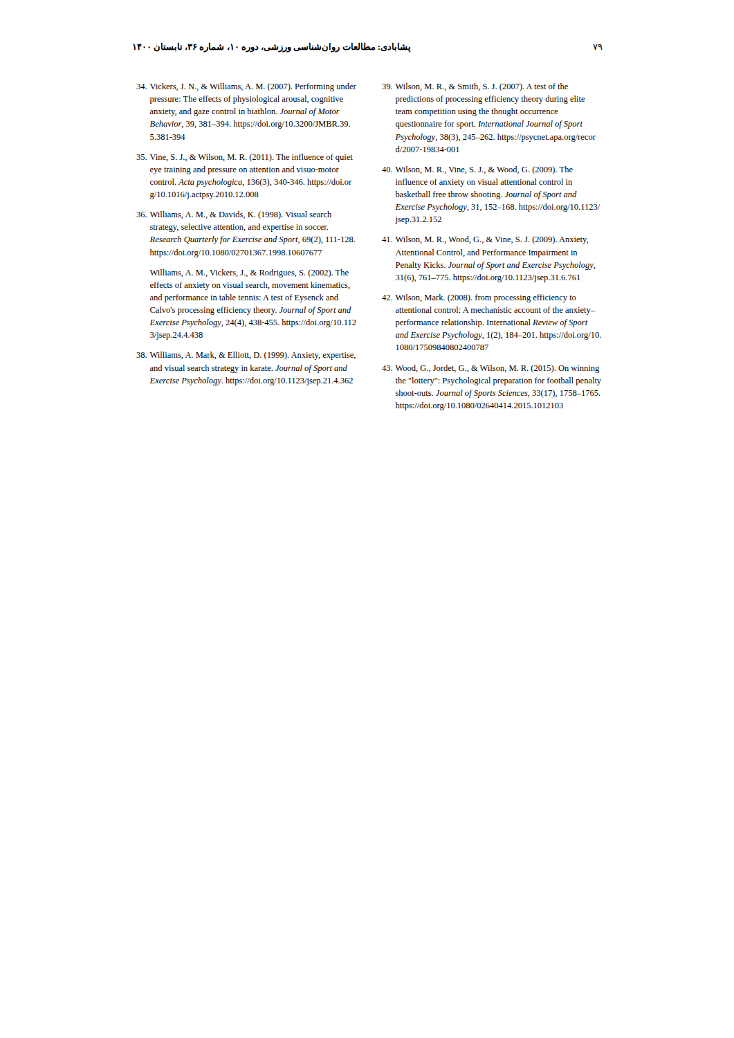۷۹ پشابادی: مطالعات روان‌شناسی ورزشی، دوره ۱۰، شماره ۳۶، تابستان ۱۴۰۰
34. Vickers, J. N., & Williams, A. M. (2007). Performing under pressure: The effects of physiological arousal, cognitive anxiety, and gaze control in biathlon. Journal of Motor Behavior, 39, 381–394. https://doi.org/10.3200/JMBR.39.5.381-394
35. Vine, S. J., & Wilson, M. R. (2011). The influence of quiet eye training and pressure on attention and visuo-motor control. Acta psychologica, 136(3), 340-346. https://doi.org/10.1016/j.actpsy.2010.12.008
36. Williams, A. M., & Davids, K. (1998). Visual search strategy, selective attention, and expertise in soccer. Research Quarterly for Exercise and Sport, 69(2), 111-128. https://doi.org/10.1080/02701367.1998.10607677
Williams, A. M., Vickers, J., & Rodrigues, S. (2002). The effects of anxiety on visual search, movement kinematics, and performance in table tennis: A test of Eysenck and Calvo's processing efficiency theory. Journal of Sport and Exercise Psychology, 24(4), 438-455. https://doi.org/10.1123/jsep.24.4.438
38. Williams, A. Mark, & Elliott, D. (1999). Anxiety, expertise, and visual search strategy in karate. Journal of Sport and Exercise Psychology. https://doi.org/10.1123/jsep.21.4.362
39. Wilson, M. R., & Smith, S. J. (2007). A test of the predictions of processing efficiency theory during elite team competition using the thought occurrence questionnaire for sport. International Journal of Sport Psychology, 38(3), 245–262. https://psycnet.apa.org/record/2007-19834-001
40. Wilson, M. R., Vine, S. J., & Wood, G. (2009). The influence of anxiety on visual attentional control in basketball free throw shooting. Journal of Sport and Exercise Psychology, 31, 152–168. https://doi.org/10.1123/jsep.31.2.152
41. Wilson, M. R., Wood, G., & Vine, S. J. (2009). Anxiety, Attentional Control, and Performance Impairment in Penalty Kicks. Journal of Sport and Exercise Psychology, 31(6), 761–775. https://doi.org/10.1123/jsep.31.6.761
42. Wilson, Mark. (2008). from processing efficiency to attentional control: A mechanistic account of the anxiety–performance relationship. International Review of Sport and Exercise Psychology, 1(2), 184–201. https://doi.org/10.1080/17509840802400787
43. Wood, G., Jordet, G., & Wilson, M. R. (2015). On winning the "lottery": Psychological preparation for football penalty shoot-outs. Journal of Sports Sciences, 33(17), 1758–1765. https://doi.org/10.1080/02640414.2015.1012103